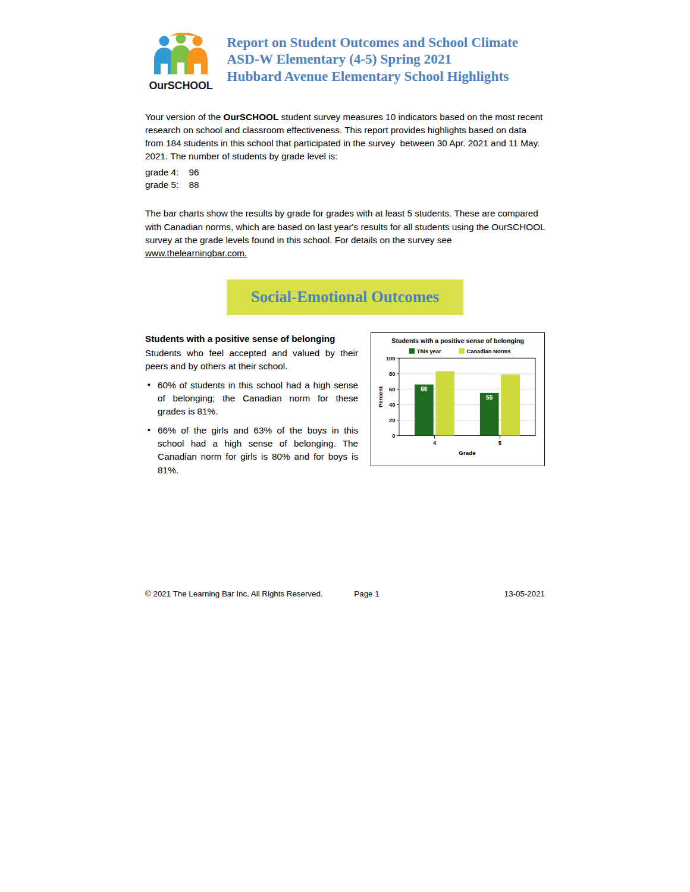Our SCHOOL
Report on Student Outcomes and School Climate
ASD-W Elementary (4-5) Spring 2021
Hubbard Avenue Elementary School Highlights
Your version of the OurSCHOOL student survey measures 10 indicators based on the most recent research on school and classroom effectiveness. This report provides highlights based on data from 184 students in this school that participated in the survey between 30 Apr. 2021 and 11 May. 2021. The number of students by grade level is:
grade 4:96
grade 5:88
The bar charts show the results by grade for grades with at least 5 students. These are compared with Canadian norms, which are based on last year's results for all students using the OurSCHOOL survey at the grade levels found in this school. For details on the survey see www.thelearningbar.com.
Social-Emotional Outcomes
Students with a positive sense of belonging
Students who feel accepted and valued by their peers and by others at their school.
60% of students in this school had a high sense of belonging; the Canadian norm for these grades is 81%.
66% of the girls and 63% of the boys in this school had a high sense of belonging. The Canadian norm for girls is 80% and for boys is 81%.
Students with a positive sense of belonging This year Canadian Norms 0 20 40 60 80 100 Percent 66 55 4 5 Grade
© 2021 The Learning Bar Inc. All Rights Reserved.
Page 1
13-05-2021